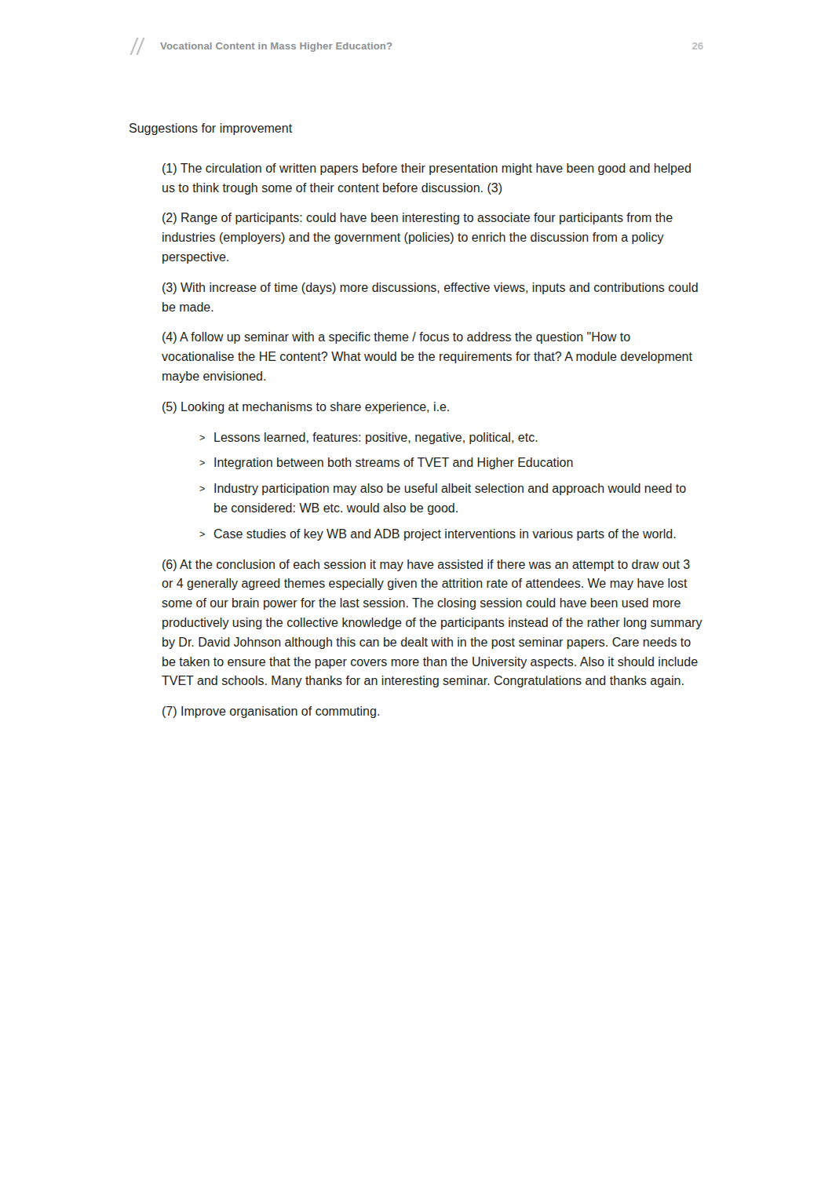Vocational Content in Mass Higher Education?
26
Suggestions for improvement
(1) The circulation of written papers before their presentation might have been good and helped us to think trough some of their content before discussion. (3)
(2) Range of participants: could have been interesting to associate four participants from the industries (employers) and the government (policies) to enrich the discussion from a policy perspective.
(3) With increase of time (days) more discussions, effective views, inputs and contributions could be made.
(4) A follow up seminar with a specific theme / focus to address the question "How to vocationalise the HE content? What would be the requirements for that? A module development maybe envisioned.
(5) Looking at mechanisms to share experience, i.e.
Lessons learned, features: positive, negative, political, etc.
Integration between both streams of TVET and Higher Education
Industry participation may also be useful albeit selection and approach would need to be considered: WB etc. would also be good.
Case studies of key WB and ADB project interventions in various parts of the world.
(6) At the conclusion of each session it may have assisted if there was an attempt to draw out 3 or 4 generally agreed themes especially given the attrition rate of attendees. We may have lost some of our brain power for the last session. The closing session could have been used more productively using the collective knowledge of the participants instead of the rather long summary by Dr. David Johnson although this can be dealt with in the post seminar papers. Care needs to be taken to ensure that the paper covers more than the University aspects. Also it should include TVET and schools. Many thanks for an interesting seminar. Congratulations and thanks again.
(7) Improve organisation of commuting.